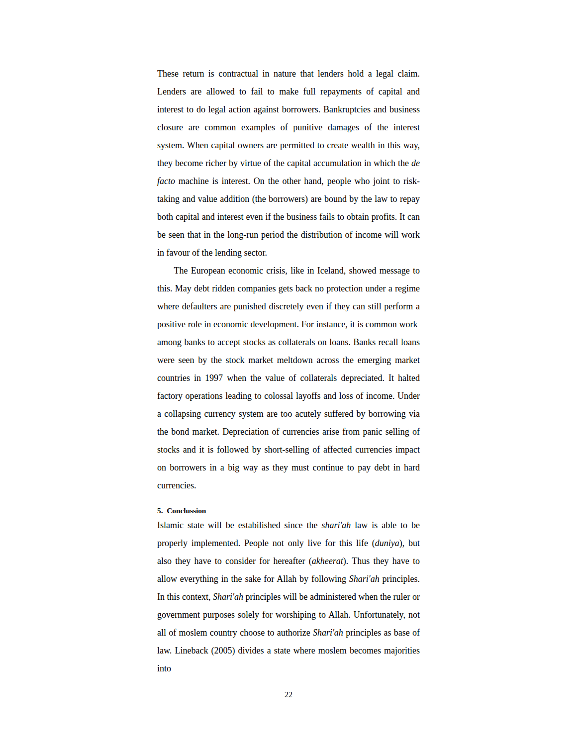These return is contractual in nature that lenders hold a legal claim. Lenders are allowed to fail to make full repayments of capital and interest to do legal action against borrowers. Bankruptcies and business closure are common examples of punitive damages of the interest system. When capital owners are permitted to create wealth in this way, they become richer by virtue of the capital accumulation in which the de facto machine is interest. On the other hand, people who joint to risk-taking and value addition (the borrowers) are bound by the law to repay both capital and interest even if the business fails to obtain profits. It can be seen that in the long-run period the distribution of income will work in favour of the lending sector.
The European economic crisis, like in Iceland, showed message to this. May debt ridden companies gets back no protection under a regime where defaulters are punished discretely even if they can still perform a positive role in economic development. For instance, it is common work among banks to accept stocks as collaterals on loans. Banks recall loans were seen by the stock market meltdown across the emerging market countries in 1997 when the value of collaterals depreciated. It halted factory operations leading to colossal layoffs and loss of income. Under a collapsing currency system are too acutely suffered by borrowing via the bond market. Depreciation of currencies arise from panic selling of stocks and it is followed by short-selling of affected currencies impact on borrowers in a big way as they must continue to pay debt in hard currencies.
5. Conclussion
Islamic state will be estabilished since the shari'ah law is able to be properly implemented. People not only live for this life (duniya), but also they have to consider for hereafter (akheerat). Thus they have to allow everything in the sake for Allah by following Shari'ah principles. In this context, Shari'ah principles will be administered when the ruler or government purposes solely for worshiping to Allah. Unfortunately, not all of moslem country choose to authorize Shari'ah principles as base of law. Lineback (2005) divides a state where moslem becomes majorities into
22